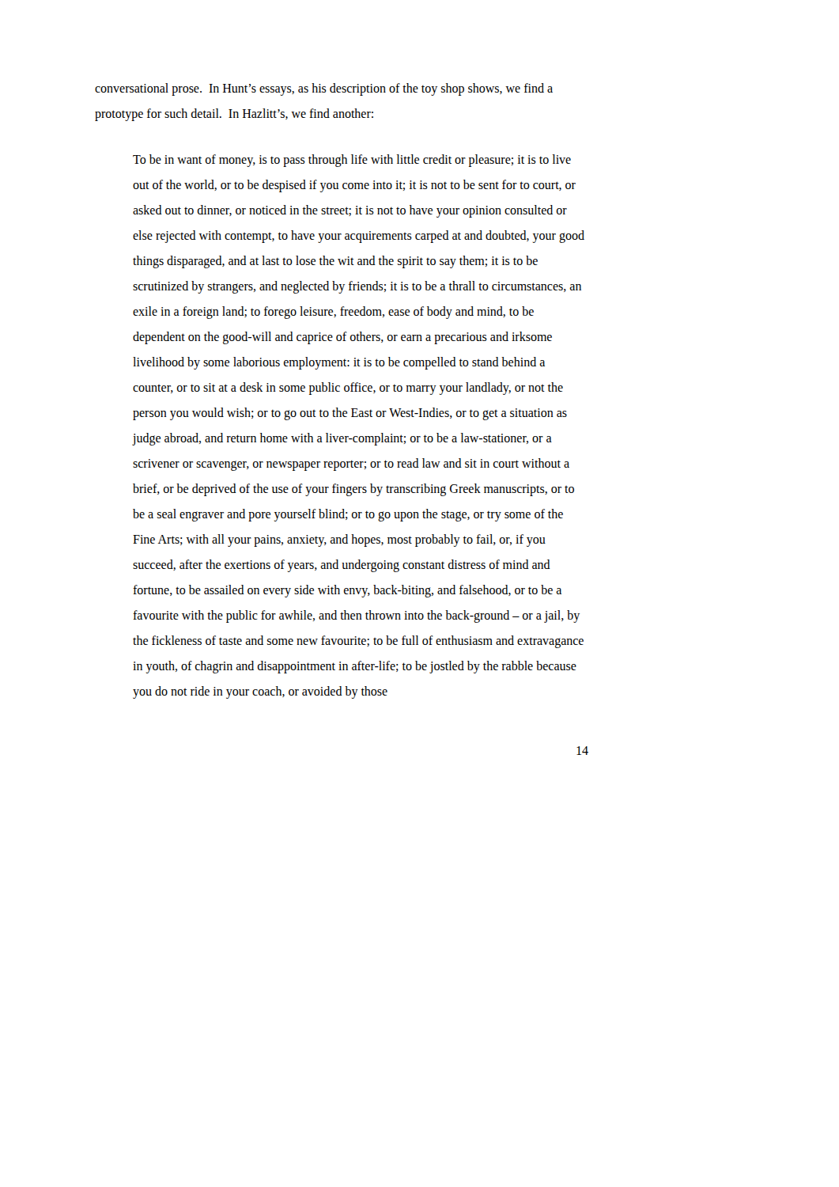conversational prose. In Hunt’s essays, as his description of the toy shop shows, we find a prototype for such detail. In Hazlitt’s, we find another:
To be in want of money, is to pass through life with little credit or pleasure; it is to live out of the world, or to be despised if you come into it; it is not to be sent for to court, or asked out to dinner, or noticed in the street; it is not to have your opinion consulted or else rejected with contempt, to have your acquirements carped at and doubted, your good things disparaged, and at last to lose the wit and the spirit to say them; it is to be scrutinized by strangers, and neglected by friends; it is to be a thrall to circumstances, an exile in a foreign land; to forego leisure, freedom, ease of body and mind, to be dependent on the good-will and caprice of others, or earn a precarious and irksome livelihood by some laborious employment: it is to be compelled to stand behind a counter, or to sit at a desk in some public office, or to marry your landlady, or not the person you would wish; or to go out to the East or West-Indies, or to get a situation as judge abroad, and return home with a liver-complaint; or to be a law-stationer, or a scrivener or scavenger, or newspaper reporter; or to read law and sit in court without a brief, or be deprived of the use of your fingers by transcribing Greek manuscripts, or to be a seal engraver and pore yourself blind; or to go upon the stage, or try some of the Fine Arts; with all your pains, anxiety, and hopes, most probably to fail, or, if you succeed, after the exertions of years, and undergoing constant distress of mind and fortune, to be assailed on every side with envy, back-biting, and falsehood, or to be a favourite with the public for awhile, and then thrown into the back-ground – or a jail, by the fickleness of taste and some new favourite; to be full of enthusiasm and extravagance in youth, of chagrin and disappointment in after-life; to be jostled by the rabble because you do not ride in your coach, or avoided by those
14